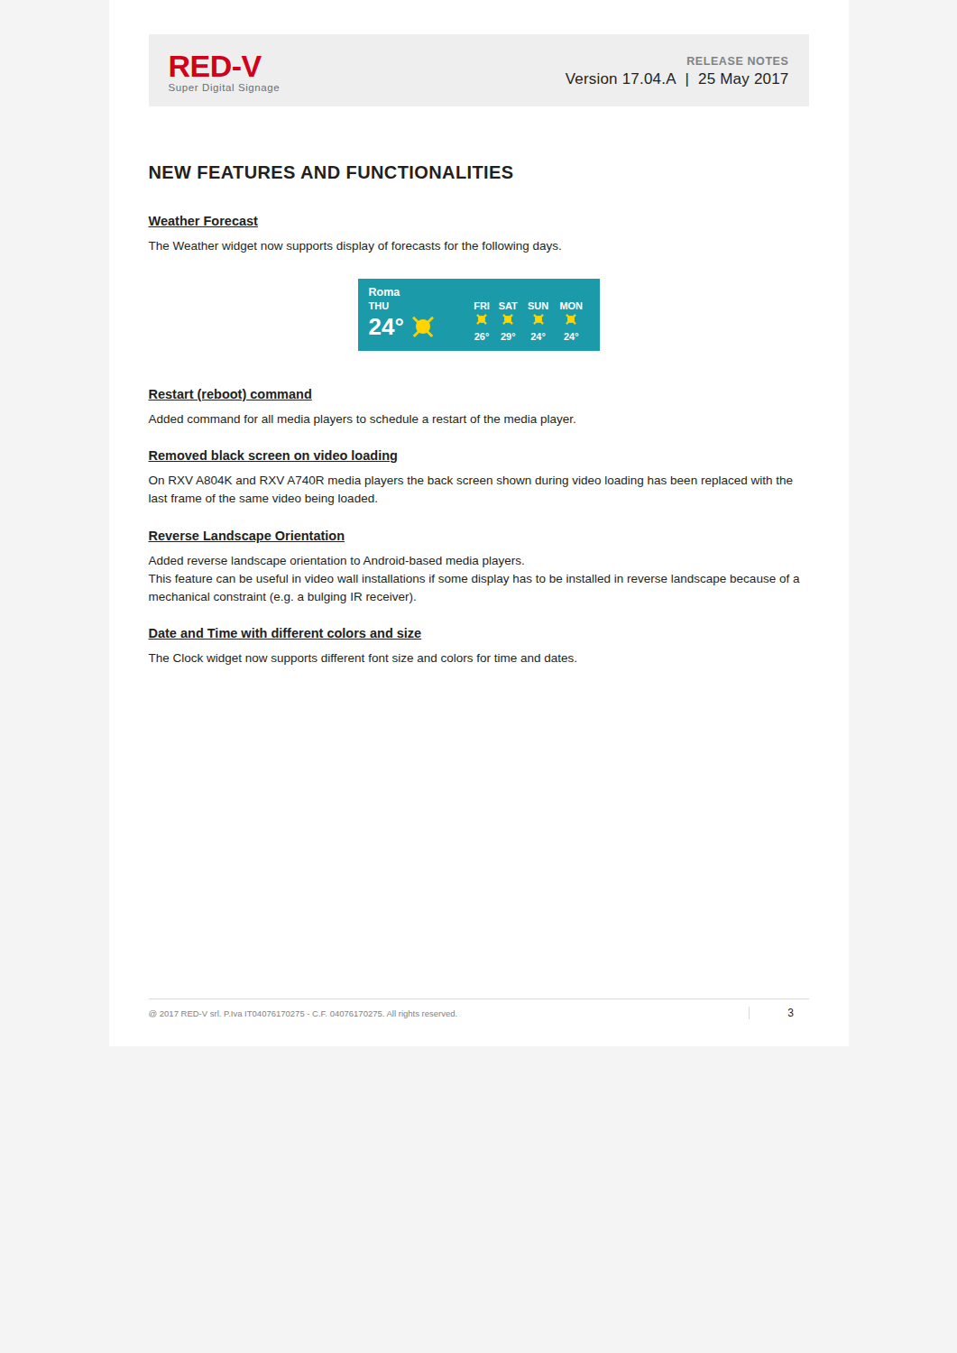RED-V
Super Digital Signage
RELEASE NOTES
Version 17.04.A | 25 May 2017
NEW FEATURES AND FUNCTIONALITIES
Weather Forecast
The Weather widget now supports display of forecasts for the following days.
Roma
| THU 24° | FRI 26° | SAT 29° | SUN 24° | MON 24° |
Restart (reboot) command
Added command for all media players to schedule a restart of the media player.
Removed black screen on video loading
On RXV A804K and RXV A740R media players the back screen shown during video loading has been replaced with the last frame of the same video being loaded.
Reverse Landscape Orientation
Added reverse landscape orientation to Android-based media players.
This feature can be useful in video wall installations if some display has to be installed in reverse landscape because of a mechanical constraint (e.g. a bulging IR receiver).
Date and Time with different colors and size
The Clock widget now supports different font size and colors for time and dates.
@ 2017 RED-V srl. P.Iva IT04076170275 - C.F. 04076170275. All rights reserved.
3